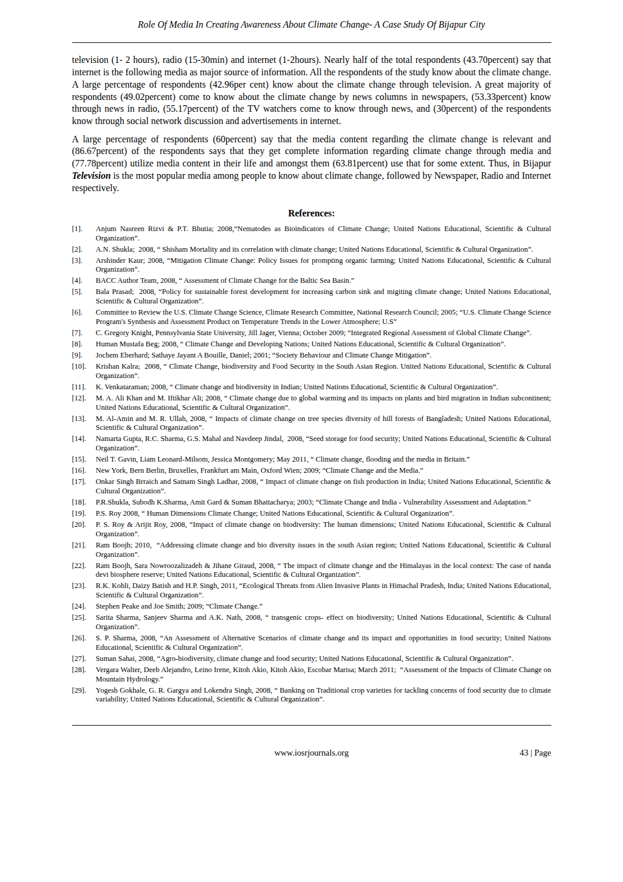Role Of Media In Creating Awareness About Climate Change- A Case Study Of Bijapur City
television (1- 2 hours), radio (15-30min) and internet (1-2hours). Nearly half of the total respondents (43.70percent) say that internet is the following media as major source of information. All the respondents of the study know about the climate change. A large percentage of respondents (42.96per cent) know about the climate change through television. A great majority of respondents (49.02percent) come to know about the climate change by news columns in newspapers, (53.33percent) know through news in radio, (55.17percent) of the TV watchers come to know through news, and (30percent) of the respondents know through social network discussion and advertisements in internet.
A large percentage of respondents (60percent) say that the media content regarding the climate change is relevant and (86.67percent) of the respondents says that they get complete information regarding climate change through media and (77.78percent) utilize media content in their life and amongst them (63.81percent) use that for some extent. Thus, in Bijapur Television is the most popular media among people to know about climate change, followed by Newspaper, Radio and Internet respectively.
References:
[1]. Anjum Nasreen Rizvi & P.T. Bhutia; 2008,“Nematodes as Bioindicators of Climate Change; United Nations Educational, Scientific & Cultural Organization”.
[2]. A.N. Shukla; 2008, “ Shisham Mortality and its correlation with climate change; United Nations Educational, Scientific & Cultural Organization”.
[3]. Arshinder Kaur; 2008, “Mitigation Climate Change: Policy Issues for prompting organic farming; United Nations Educational, Scientific & Cultural Organization”.
[4]. BACC Author Team, 2008, “ Assessment of Climate Change for the Baltic Sea Basin.”
[5]. Bala Prasad; 2008, “Policy for sustainable forest development for increasing carbon sink and migiting climate change; United Nations Educational, Scientific & Cultural Organization”.
[6]. Committee to Review the U.S. Climate Change Science, Climate Research Committee, National Research Council; 2005; “U.S. Climate Change Science Program's Synthesis and Assessment Product on Temperature Trends in the Lower Atmosphere; U.S”
[7]. C. Gregory Knight, Pennsylvania State University, Jill Jager, Vienna; October 2009; “Integrated Regional Assessment of Global Climate Change”.
[8]. Human Mustafa Beg; 2008, “ Climate Change and Developing Nations; United Nations Educational, Scientific & Cultural Organization”.
[9]. Jochem Eberhard; Sathaye Jayant A Bouille, Daniel; 2001; “Society Behaviour and Climate Change Mitigation”.
[10]. Krishan Kalra; 2008, “ Climate Change, biodiversity and Food Security in the South Asian Region. United Nations Educational, Scientific & Cultural Organization”.
[11]. K. Venkataraman; 2008, “ Climate change and biodiversity in Indian; United Nations Educational, Scientific & Cultural Organization”.
[12]. M. A. Ali Khan and M. Iftikhar Ali; 2008, “ Climate change due to global warming and its impacts on plants and bird migration in Indian subcontinent; United Nations Educational, Scientific & Cultural Organization”.
[13]. M. Al-Amin and M. R. Ullah, 2008, “ Impacts of climate change on tree species diversity of hill forests of Bangladesh; United Nations Educational, Scientific & Cultural Organization”.
[14]. Namarta Gupta, R.C. Sharma, G.S. Mahal and Navdeep Jindal, 2008, “Seed storage for food security; United Nations Educational, Scientific & Cultural Organization”.
[15]. Neil T. Gavin, Liam Leonard-Milsom, Jessica Montgomery; May 2011, “ Climate change, flooding and the media in Britain.”
[16]. New York, Bern Berlin, Bruxelles, Frankfurt am Main, Oxford Wien; 2009; “Climate Change and the Media.”
[17]. Onkar Singh Brraich and Satnam Singh Ladhar, 2008, “ Impact of climate change on fish production in India; United Nations Educational, Scientific & Cultural Organization”.
[18]. P.R.Shukla, Subodh K.Sharma, Amit Gard & Suman Bhattacharya; 2003; “Climate Change and India - Vulnerability Assessment and Adaptation.”
[19]. P.S. Roy 2008, “ Human Dimensions Climate Change; United Nations Educational, Scientific & Cultural Organization”.
[20]. P. S. Roy & Arijit Roy, 2008, “Impact of climate change on biodiversity: The human dimensions; United Nations Educational, Scientific & Cultural Organization”.
[21]. Ram Boojh; 2010, “Addressing climate change and bio diversity issues in the south Asian region; United Nations Educational, Scientific & Cultural Organization”.
[22]. Ram Boojh, Sara Nowroozalizadeh & Jihane Giraud, 2008, “ The impact of climate change and the Himalayas in the local context: The case of nanda devi biosphere reserve; United Nations Educational, Scientific & Cultural Organization”.
[23]. R.K. Kohli, Daizy Batish and H.P. Singh, 2011, “Ecological Threats from Alien Invasive Plants in Himachal Pradesh, India; United Nations Educational, Scientific & Cultural Organization”.
[24]. Stephen Peake and Joe Smith; 2009; “Climate Change.”
[25]. Sarita Sharma, Sanjeev Sharma and A.K. Nath, 2008, “ transgenic crops- effect on biodiversity; United Nations Educational, Scientific & Cultural Organization”.
[26]. S. P. Sharma, 2008, “An Assessment of Alternative Scenarios of climate change and its impact and opportunities in food security; United Nations Educational, Scientific & Cultural Organization”.
[27]. Suman Sahai, 2008, “Agro-biodiversity, climate change and food security; United Nations Educational, Scientific & Cultural Organization”.
[28]. Vergara Walter, Deeb Alejandro, Leino Irene, Kitoh Akio, Kitoh Akio, Escobar Marisa; March 2011; “Assessment of the Impacts of Climate Change on Mountain Hydrology.”
[29]. Yogesh Gokhale, G. R. Gargya and Lokendra Singh, 2008, “ Banking on Traditional crop varieties for tackling concerns of food security due to climate variability; United Nations Educational, Scientific & Cultural Organization”.
www.iosrjournals.org 43 | Page